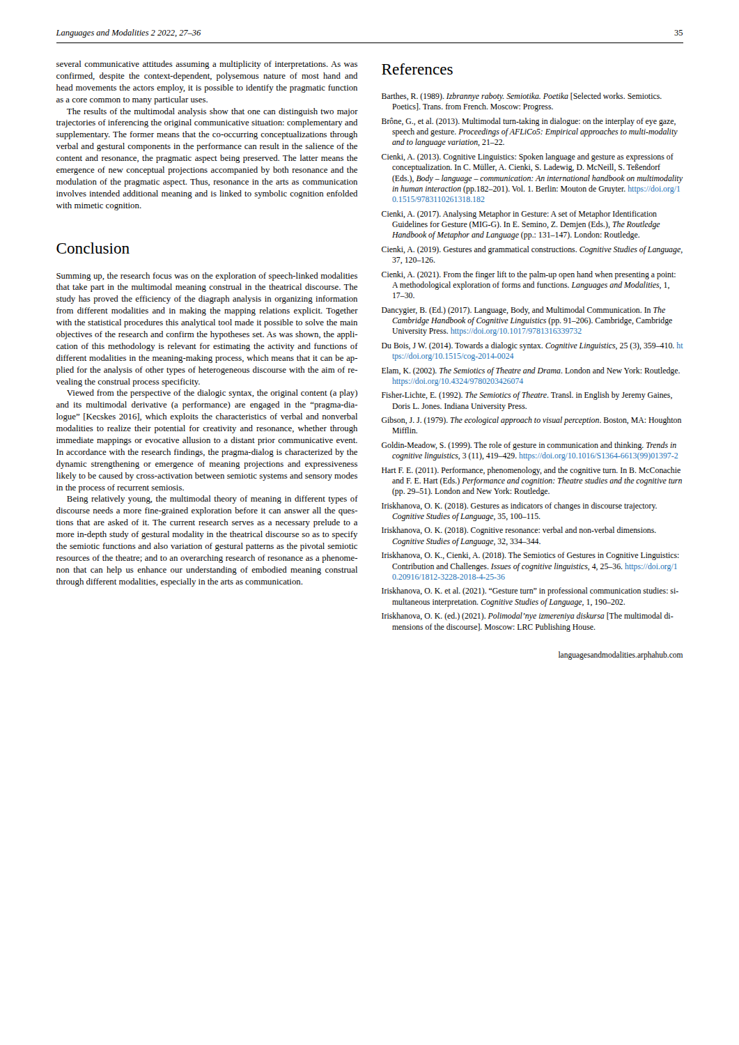Languages and Modalities 2 2022, 27–36 35
several communicative attitudes assuming a multiplicity of interpretations. As was confirmed, despite the context-dependent, polysemous nature of most hand and head movements the actors employ, it is possible to identify the pragmatic function as a core common to many particular uses.
The results of the multimodal analysis show that one can distinguish two major trajectories of inferencing the original communicative situation: complementary and supplementary. The former means that the co-occurring conceptualizations through verbal and gestural components in the performance can result in the salience of the content and resonance, the pragmatic aspect being preserved. The latter means the emergence of new conceptual projections accompanied by both resonance and the modulation of the pragmatic aspect. Thus, resonance in the arts as communication involves intended additional meaning and is linked to symbolic cognition enfolded with mimetic cognition.
Conclusion
Summing up, the research focus was on the exploration of speech-linked modalities that take part in the multimodal meaning construal in the theatrical discourse. The study has proved the efficiency of the diagraph analysis in organizing information from different modalities and in making the mapping relations explicit. Together with the statistical procedures this analytical tool made it possible to solve the main objectives of the research and confirm the hypotheses set. As was shown, the application of this methodology is relevant for estimating the activity and functions of different modalities in the meaning-making process, which means that it can be applied for the analysis of other types of heterogeneous discourse with the aim of revealing the construal process specificity.
Viewed from the perspective of the dialogic syntax, the original content (a play) and its multimodal derivative (a performance) are engaged in the “pragma-dialogue” [Kecskes 2016], which exploits the characteristics of verbal and nonverbal modalities to realize their potential for creativity and resonance, whether through immediate mappings or evocative allusion to a distant prior communicative event. In accordance with the research findings, the pragma-dialog is characterized by the dynamic strengthening or emergence of meaning projections and expressiveness likely to be caused by cross-activation between semiotic systems and sensory modes in the process of recurrent semiosis.
Being relatively young, the multimodal theory of meaning in different types of discourse needs a more fine-grained exploration before it can answer all the questions that are asked of it. The current research serves as a necessary prelude to a more in-depth study of gestural modality in the theatrical discourse so as to specify the semiotic functions and also variation of gestural patterns as the pivotal semiotic resources of the theatre; and to an overarching research of resonance as a phenomenon that can help us enhance our understanding of embodied meaning construal through different modalities, especially in the arts as communication.
References
Barthes, R. (1989). Izbrannye raboty. Semiotika. Poetika [Selected works. Semiotics. Poetics]. Trans. from French. Moscow: Progress.
Brône, G., et al. (2013). Multimodal turn-taking in dialogue: on the interplay of eye gaze, speech and gesture. Proceedings of AFLiCo5: Empirical approaches to multi-modality and to language variation, 21–22.
Cienki, A. (2013). Cognitive Linguistics: Spoken language and gesture as expressions of conceptualization. In C. Müller, A. Cienki, S. Ladewig, D. McNeill, S. Teßendorf (Eds.), Body – language – communication: An international handbook on multimodality in human interaction (pp.182–201). Vol. 1. Berlin: Mouton de Gruyter. https://doi.org/10.1515/9783110261318.182
Cienki, A. (2017). Analysing Metaphor in Gesture: A set of Metaphor Identification Guidelines for Gesture (MIG-G). In E. Semino, Z. Demjen (Eds.), The Routledge Handbook of Metaphor and Language (pp.: 131–147). London: Routledge.
Cienki, A. (2019). Gestures and grammatical constructions. Cognitive Studies of Language, 37, 120–126.
Cienki, A. (2021). From the finger lift to the palm-up open hand when presenting a point: A methodological exploration of forms and functions. Languages and Modalities, 1, 17–30.
Dancygier, B. (Ed.) (2017). Language, Body, and Multimodal Communication. In The Cambridge Handbook of Cognitive Linguistics (pp. 91–206). Cambridge, Cambridge University Press. https://doi.org/10.1017/9781316339732
Du Bois, J W. (2014). Towards a dialogic syntax. Cognitive Linguistics, 25 (3), 359–410. https://doi.org/10.1515/cog-2014-0024
Elam, K. (2002). The Semiotics of Theatre and Drama. London and New York: Routledge. https://doi.org/10.4324/9780203426074
Fisher-Lichte, E. (1992). The Semiotics of Theatre. Transl. in English by Jeremy Gaines, Doris L. Jones. Indiana University Press.
Gibson, J. J. (1979). The ecological approach to visual perception. Boston, MA: Houghton Mifflin.
Goldin-Meadow, S. (1999). The role of gesture in communication and thinking. Trends in cognitive linguistics, 3 (11), 419–429. https://doi.org/10.1016/S1364-6613(99)01397-2
Hart F. E. (2011). Performance, phenomenology, and the cognitive turn. In B. McConachie and F. E. Hart (Eds.) Performance and cognition: Theatre studies and the cognitive turn (pp. 29–51). London and New York: Routledge.
Iriskhanova, O. K. (2018). Gestures as indicators of changes in discourse trajectory. Cognitive Studies of Language, 35, 100–115.
Iriskhanova, O. K. (2018). Cognitive resonance: verbal and non-verbal dimensions. Cognitive Studies of Language, 32, 334–344.
Iriskhanova, O. K., Cienki, A. (2018). The Semiotics of Gestures in Cognitive Linguistics: Contribution and Challenges. Issues of cognitive linguistics, 4, 25–36. https://doi.org/10.20916/1812-3228-2018-4-25-36
Iriskhanova, O. K. et al. (2021). “Gesture turn” in professional communication studies: simultaneous interpretation. Cognitive Studies of Language, 1, 190–202.
Iriskhanova, O. K. (ed.) (2021). Polimodal’nye izmereniya diskursa [The multimodal dimensions of the discourse]. Moscow: LRC Publishing House.
languagesandmodalities.arphahub.com